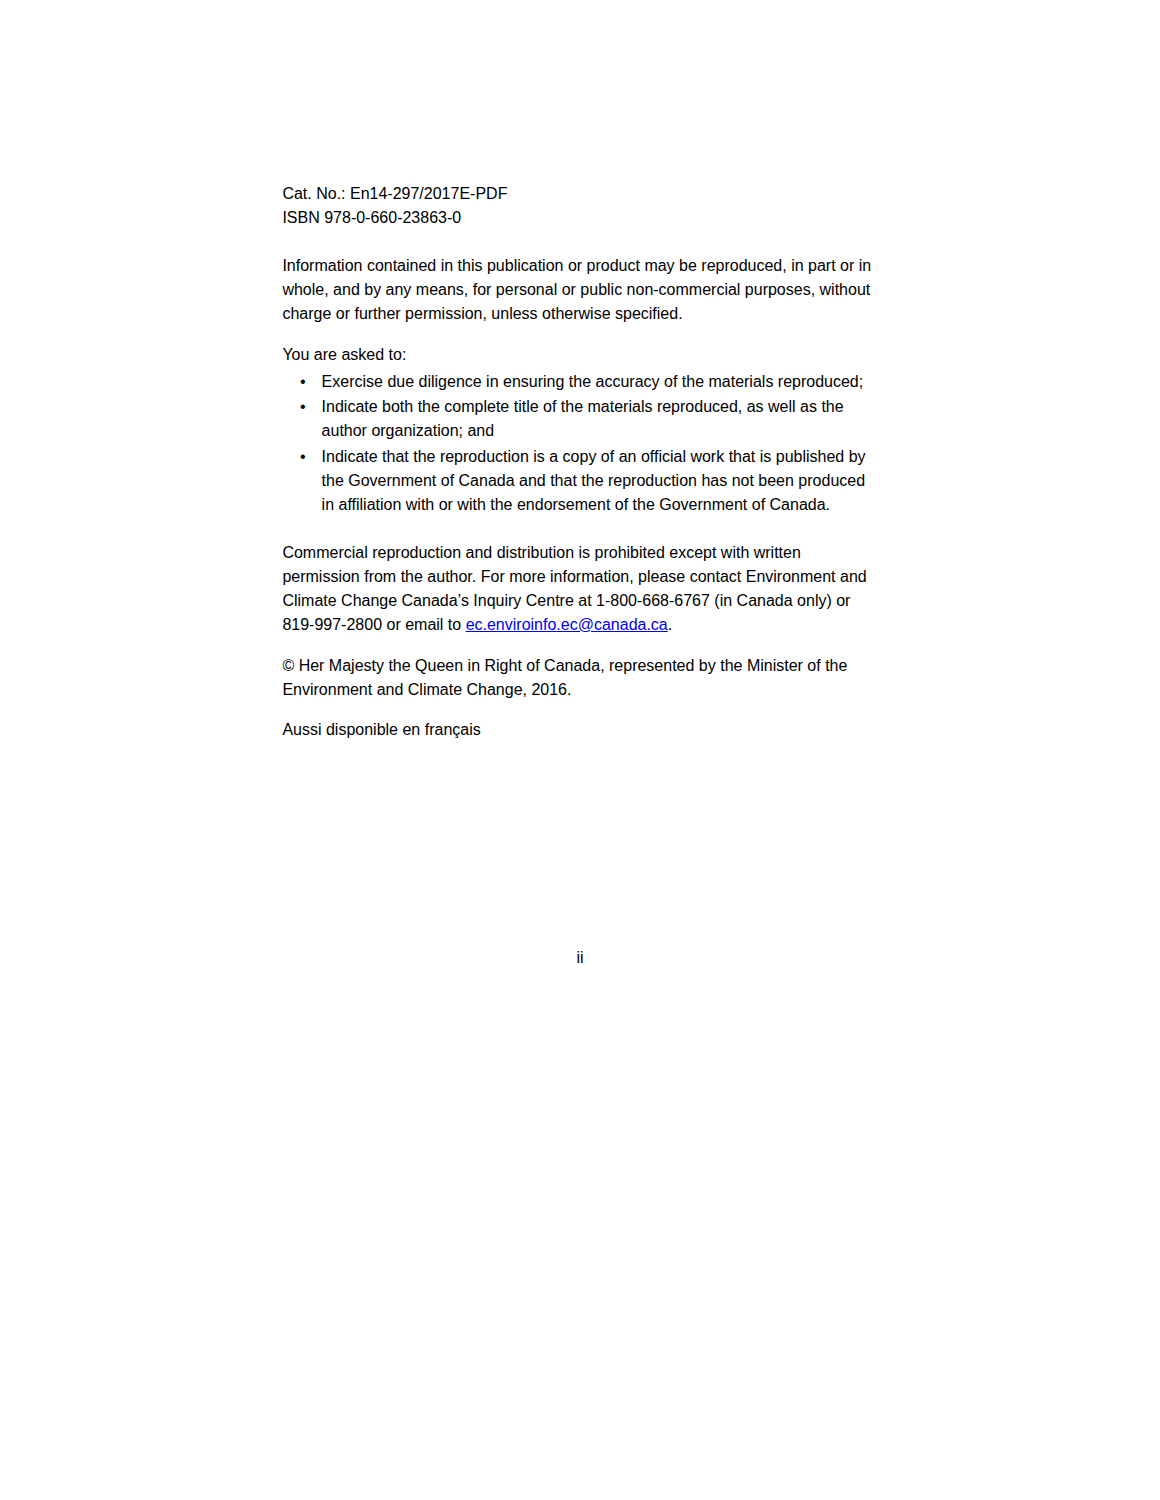Cat. No.: En14-297/2017E-PDF
ISBN 978-0-660-23863-0
Information contained in this publication or product may be reproduced, in part or in whole, and by any means, for personal or public non-commercial purposes, without charge or further permission, unless otherwise specified.
You are asked to:
Exercise due diligence in ensuring the accuracy of the materials reproduced;
Indicate both the complete title of the materials reproduced, as well as the author organization; and
Indicate that the reproduction is a copy of an official work that is published by the Government of Canada and that the reproduction has not been produced in affiliation with or with the endorsement of the Government of Canada.
Commercial reproduction and distribution is prohibited except with written permission from the author. For more information, please contact Environment and Climate Change Canada’s Inquiry Centre at 1-800-668-6767 (in Canada only) or 819-997-2800 or email to ec.enviroinfo.ec@canada.ca.
© Her Majesty the Queen in Right of Canada, represented by the Minister of the Environment and Climate Change, 2016.
Aussi disponible en français
ii